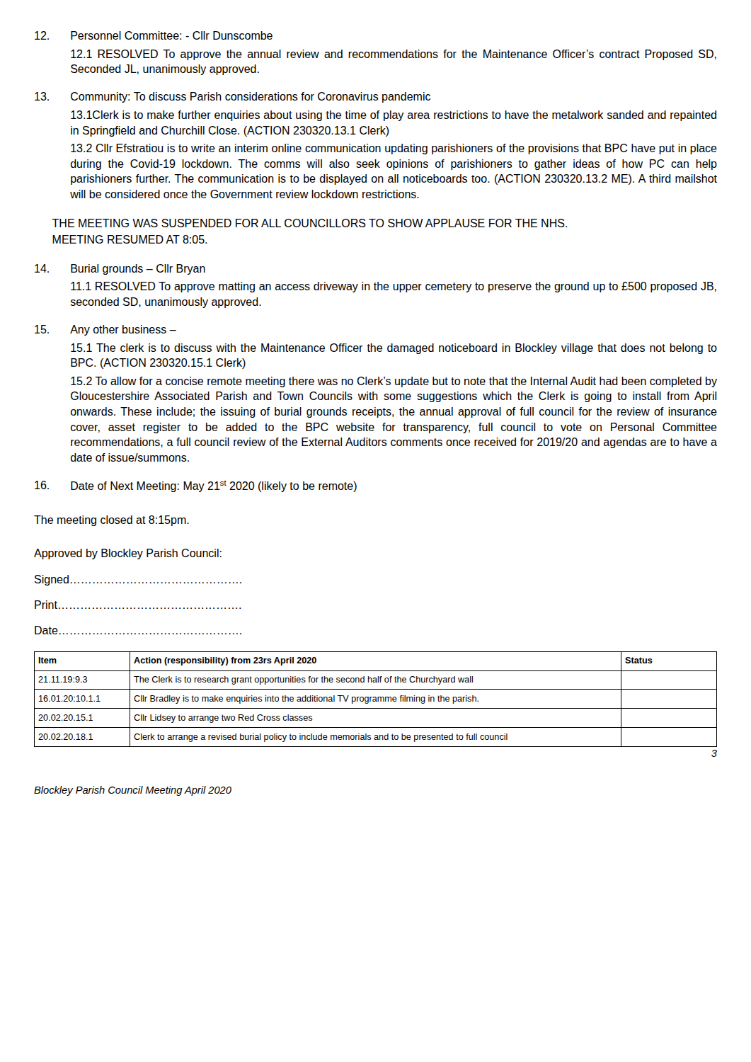12.
Personnel Committee: - Cllr Dunscombe
12.1 RESOLVED To approve the annual review and recommendations for the Maintenance Officer’s contract Proposed SD, Seconded JL, unanimously approved.
13.
Community: To discuss Parish considerations for Coronavirus pandemic
13.1Clerk is to make further enquiries about using the time of play area restrictions to have the metalwork sanded and repainted in Springfield and Churchill Close. (ACTION 230320.13.1 Clerk)
13.2 Cllr Efstratiou is to write an interim online communication updating parishioners of the provisions that BPC have put in place during the Covid-19 lockdown. The comms will also seek opinions of parishioners to gather ideas of how PC can help parishioners further. The communication is to be displayed on all noticeboards too. (ACTION 230320.13.2 ME). A third mailshot will be considered once the Government review lockdown restrictions.
THE MEETING WAS SUSPENDED FOR ALL COUNCILLORS TO SHOW APPLAUSE FOR THE NHS.
MEETING RESUMED AT 8:05.
14.
Burial grounds – Cllr Bryan
11.1 RESOLVED To approve matting an access driveway in the upper cemetery to preserve the ground up to £500 proposed JB, seconded SD, unanimously approved.
15.
Any other business –
15.1 The clerk is to discuss with the Maintenance Officer the damaged noticeboard in Blockley village that does not belong to BPC. (ACTION 230320.15.1 Clerk)
15.2 To allow for a concise remote meeting there was no Clerk’s update but to note that the Internal Audit had been completed by Gloucestershire Associated Parish and Town Councils with some suggestions which the Clerk is going to install from April onwards. These include; the issuing of burial grounds receipts, the annual approval of full council for the review of insurance cover, asset register to be added to the BPC website for transparency, full council to vote on Personal Committee recommendations, a full council review of the External Auditors comments once received for 2019/20 and agendas are to have a date of issue/summons.
16.
Date of Next Meeting: May 21st 2020 (likely to be remote)
The meeting closed at 8:15pm.
Approved by Blockley Parish Council:
Signed……………………………………….
Print………………………………………….
Date………………………………………….
| Item | Action (responsibility) from 23rs April 2020 | Status |
| --- | --- | --- |
| 21.11.19:9.3 | The Clerk is to research grant opportunities for the second half of the Churchyard wall | |
| 16.01.20:10.1.1 | Cllr Bradley is to make enquiries into the additional TV programme filming in the parish. | |
| 20.02.20.15.1 | Cllr Lidsey to arrange two Red Cross classes | |
| 20.02.20.18.1 | Clerk to arrange a revised burial policy to include memorials and to be presented to full council | |
3
Blockley Parish Council Meeting April 2020